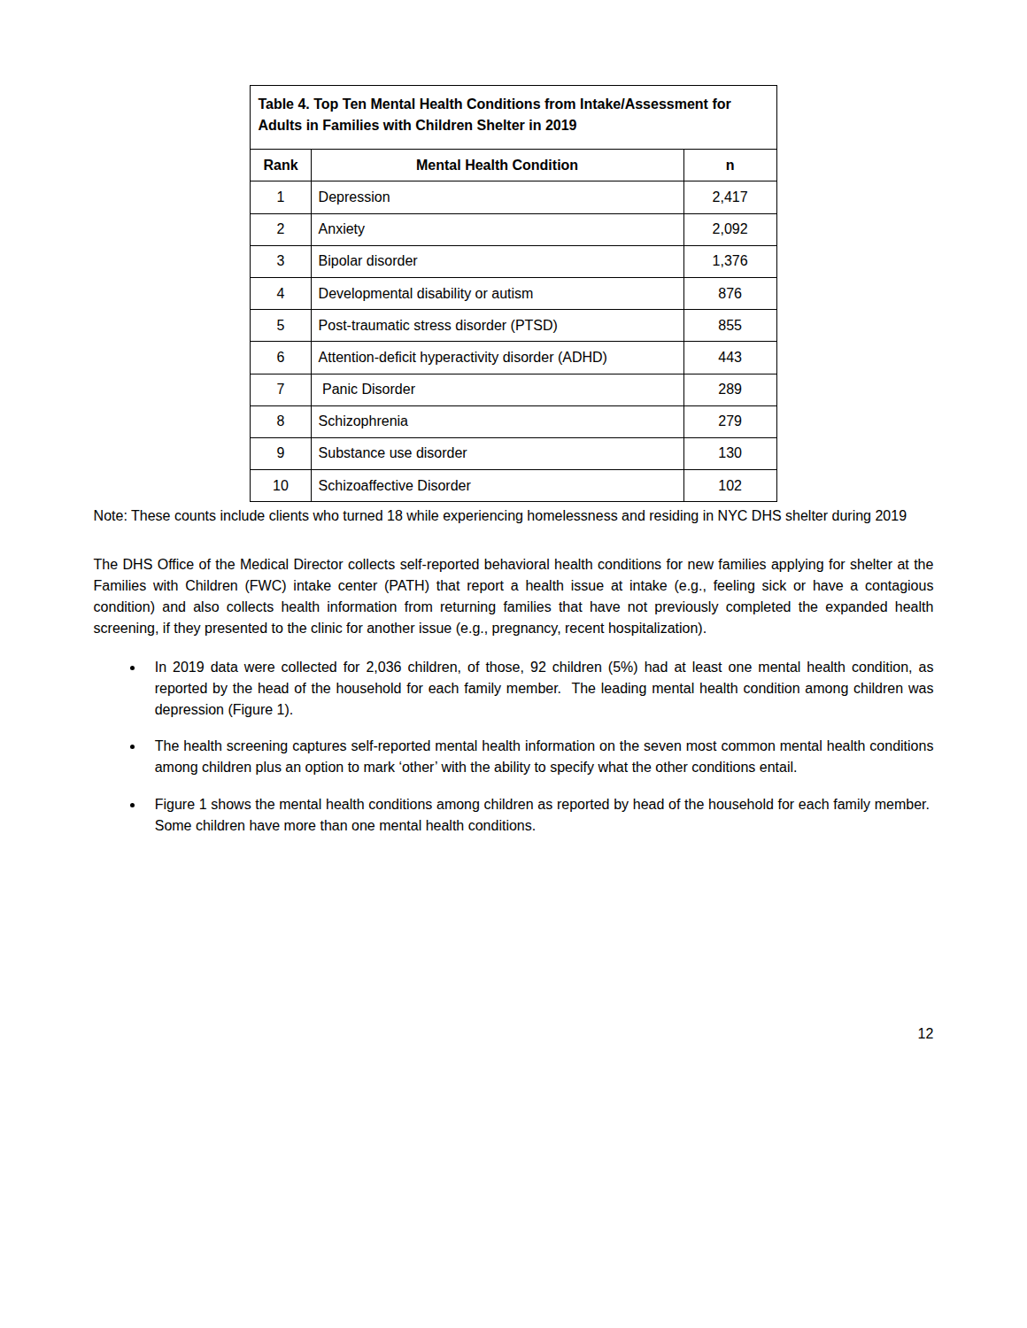Table 4. Top Ten Mental Health Conditions from Intake/Assessment for Adults in Families with Children Shelter in 2019
| Rank | Mental Health Condition | n |
| --- | --- | --- |
| 1 | Depression | 2,417 |
| 2 | Anxiety | 2,092 |
| 3 | Bipolar disorder | 1,376 |
| 4 | Developmental disability or autism | 876 |
| 5 | Post-traumatic stress disorder (PTSD) | 855 |
| 6 | Attention-deficit hyperactivity disorder (ADHD) | 443 |
| 7 | Panic Disorder | 289 |
| 8 | Schizophrenia | 279 |
| 9 | Substance use disorder | 130 |
| 10 | Schizoaffective Disorder | 102 |
Note: These counts include clients who turned 18 while experiencing homelessness and residing in NYC DHS shelter during 2019
The DHS Office of the Medical Director collects self-reported behavioral health conditions for new families applying for shelter at the Families with Children (FWC) intake center (PATH) that report a health issue at intake (e.g., feeling sick or have a contagious condition) and also collects health information from returning families that have not previously completed the expanded health screening, if they presented to the clinic for another issue (e.g., pregnancy, recent hospitalization).
In 2019 data were collected for 2,036 children, of those, 92 children (5%) had at least one mental health condition, as reported by the head of the household for each family member. The leading mental health condition among children was depression (Figure 1).
The health screening captures self-reported mental health information on the seven most common mental health conditions among children plus an option to mark ‘other’ with the ability to specify what the other conditions entail.
Figure 1 shows the mental health conditions among children as reported by head of the household for each family member. Some children have more than one mental health conditions.
12